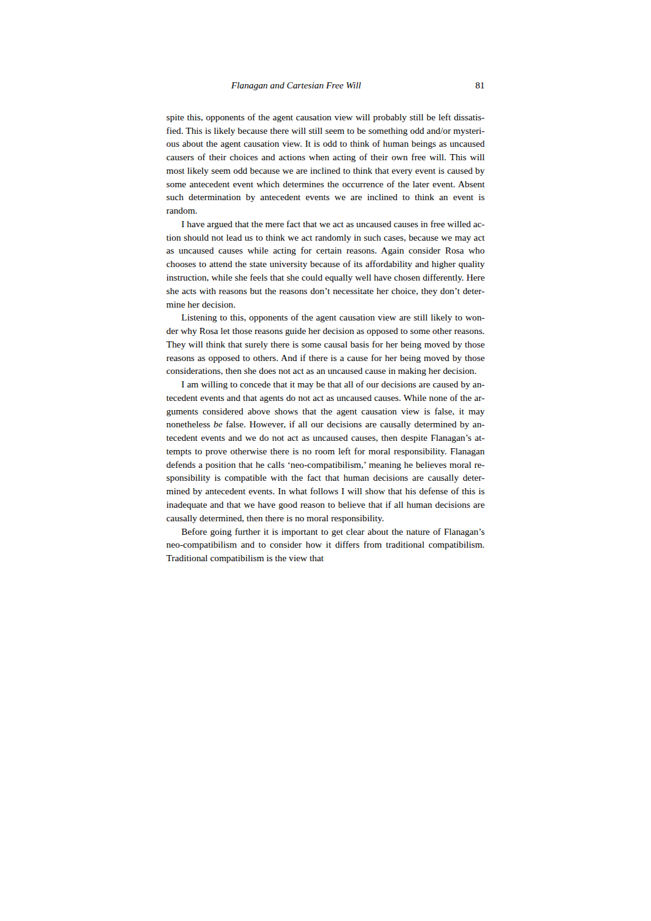Flanagan and Cartesian Free Will 81
spite this, opponents of the agent causation view will probably still be left dissatisfied. This is likely because there will still seem to be something odd and/or mysterious about the agent causation view. It is odd to think of human beings as uncaused causers of their choices and actions when acting of their own free will. This will most likely seem odd because we are inclined to think that every event is caused by some antecedent event which determines the occurrence of the later event. Absent such determination by antecedent events we are inclined to think an event is random.
I have argued that the mere fact that we act as uncaused causes in free willed action should not lead us to think we act randomly in such cases, because we may act as uncaused causes while acting for certain reasons. Again consider Rosa who chooses to attend the state university because of its affordability and higher quality instruction, while she feels that she could equally well have chosen differently. Here she acts with reasons but the reasons don’t necessitate her choice, they don’t determine her decision.
Listening to this, opponents of the agent causation view are still likely to wonder why Rosa let those reasons guide her decision as opposed to some other reasons. They will think that surely there is some causal basis for her being moved by those reasons as opposed to others. And if there is a cause for her being moved by those considerations, then she does not act as an uncaused cause in making her decision.
I am willing to concede that it may be that all of our decisions are caused by antecedent events and that agents do not act as uncaused causes. While none of the arguments considered above shows that the agent causation view is false, it may nonetheless be false. However, if all our decisions are causally determined by antecedent events and we do not act as uncaused causes, then despite Flanagan’s attempts to prove otherwise there is no room left for moral responsibility. Flanagan defends a position that he calls ‘neo-compatibilism,’ meaning he believes moral responsibility is compatible with the fact that human decisions are causally determined by antecedent events. In what follows I will show that his defense of this is inadequate and that we have good reason to believe that if all human decisions are causally determined, then there is no moral responsibility.
Before going further it is important to get clear about the nature of Flanagan’s neo-compatibilism and to consider how it differs from traditional compatibilism. Traditional compatibilism is the view that